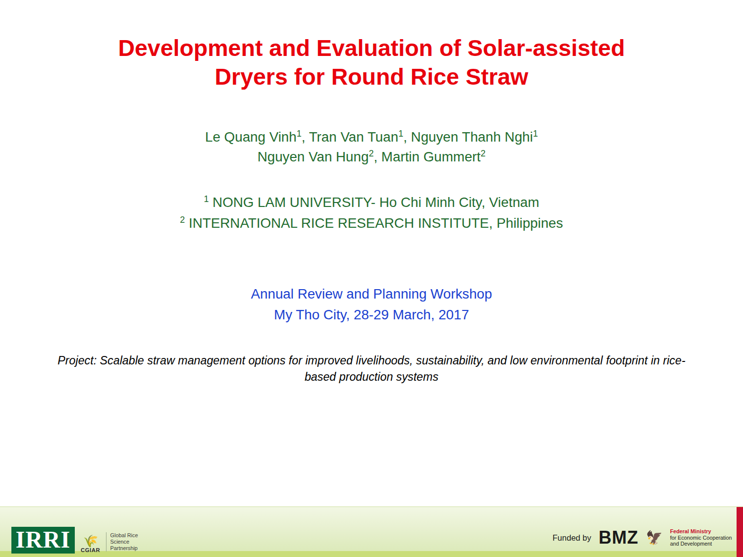Development and Evaluation of Solar-assisted Dryers for Round Rice Straw
Le Quang Vinh1, Tran Van Tuan1, Nguyen Thanh Nghi1
Nguyen Van Hung2, Martin Gummert2
1 NONG LAM UNIVERSITY- Ho Chi Minh City, Vietnam
2 INTERNATIONAL RICE RESEARCH INSTITUTE, Philippines
Annual Review and Planning Workshop
My Tho City, 28-29 March, 2017
Project: Scalable straw management options for improved livelihoods, sustainability, and low environmental footprint in rice-based production systems
IRRI
🌾 CGIAR
Global Rice
Science
Partnership
Funded by BMZ 🦅 Federal Ministry for Economic Cooperation
and Development